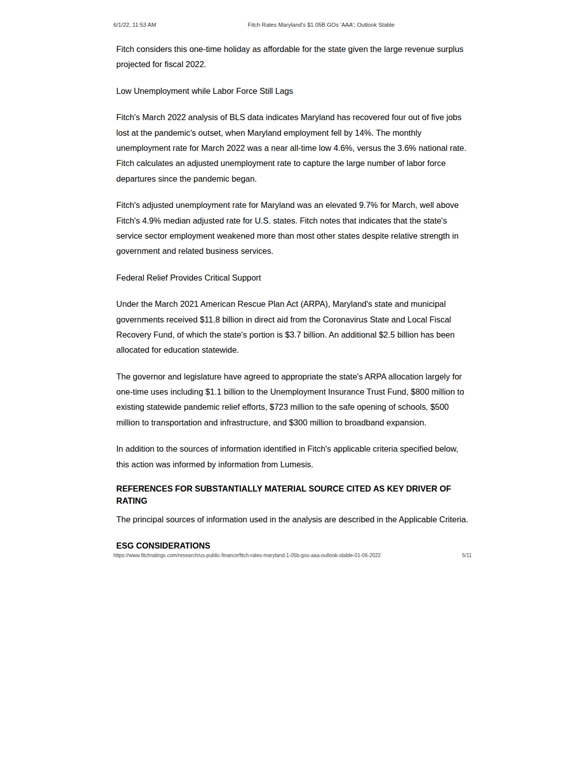6/1/22, 11:53 AM
Fitch Rates Maryland's $1.05B GOs 'AAA'; Outlook Stable
Fitch considers this one-time holiday as affordable for the state given the large revenue surplus projected for fiscal 2022.
Low Unemployment while Labor Force Still Lags
Fitch's March 2022 analysis of BLS data indicates Maryland has recovered four out of five jobs lost at the pandemic's outset, when Maryland employment fell by 14%. The monthly unemployment rate for March 2022 was a near all-time low 4.6%, versus the 3.6% national rate. Fitch calculates an adjusted unemployment rate to capture the large number of labor force departures since the pandemic began.
Fitch's adjusted unemployment rate for Maryland was an elevated 9.7% for March, well above Fitch's 4.9% median adjusted rate for U.S. states. Fitch notes that indicates that the state's service sector employment weakened more than most other states despite relative strength in government and related business services.
Federal Relief Provides Critical Support
Under the March 2021 American Rescue Plan Act (ARPA), Maryland's state and municipal governments received $11.8 billion in direct aid from the Coronavirus State and Local Fiscal Recovery Fund, of which the state's portion is $3.7 billion. An additional $2.5 billion has been allocated for education statewide.
The governor and legislature have agreed to appropriate the state's ARPA allocation largely for one-time uses including $1.1 billion to the Unemployment Insurance Trust Fund, $800 million to existing statewide pandemic relief efforts, $723 million to the safe opening of schools, $500 million to transportation and infrastructure, and $300 million to broadband expansion.
In addition to the sources of information identified in Fitch's applicable criteria specified below, this action was informed by information from Lumesis.
REFERENCES FOR SUBSTANTIALLY MATERIAL SOURCE CITED AS KEY DRIVER OF RATING
The principal sources of information used in the analysis are described in the Applicable Criteria.
ESG CONSIDERATIONS
https://www.fitchratings.com/research/us-public-finance/fitch-rates-maryland-1-05b-gos-aaa-outlook-stable-01-06-2022 5/11